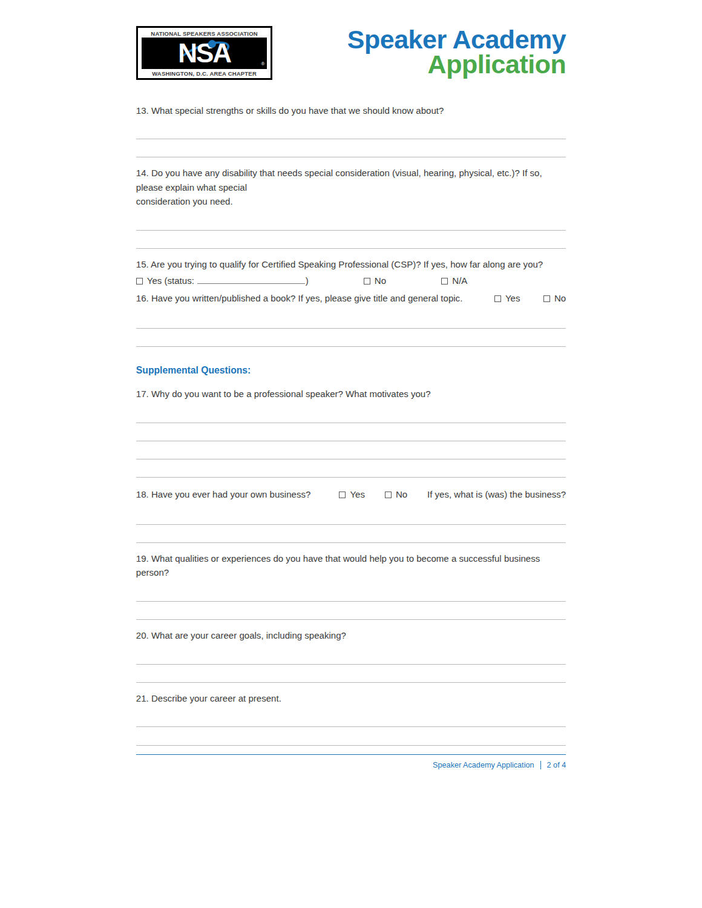NATIONAL SPEAKERS ASSOCIATION
NSA ®
WASHINGTON, D.C. AREA CHAPTER
Speaker Academy
Application
13. What special strengths or skills do you have that we should know about?
14. Do you have any disability that needs special consideration (visual, hearing, physical, etc.)? If so, please explain what special
consideration you need.
15. Are you trying to qualify for Certified Speaking Professional (CSP)? If yes, how far along are you?
Yes (status: ) No N/A
16. Have you written/published a book? If yes, please give title and general topic. Yes No
Supplemental Questions:
17. Why do you want to be a professional speaker? What motivates you?
18. Have you ever had your own business? Yes No If yes, what is (was) the business?
19. What qualities or experiences do you have that would help you to become a successful business person?
20. What are your career goals, including speaking?
21. Describe your career at present.
Speaker Academy Application 2 of 4